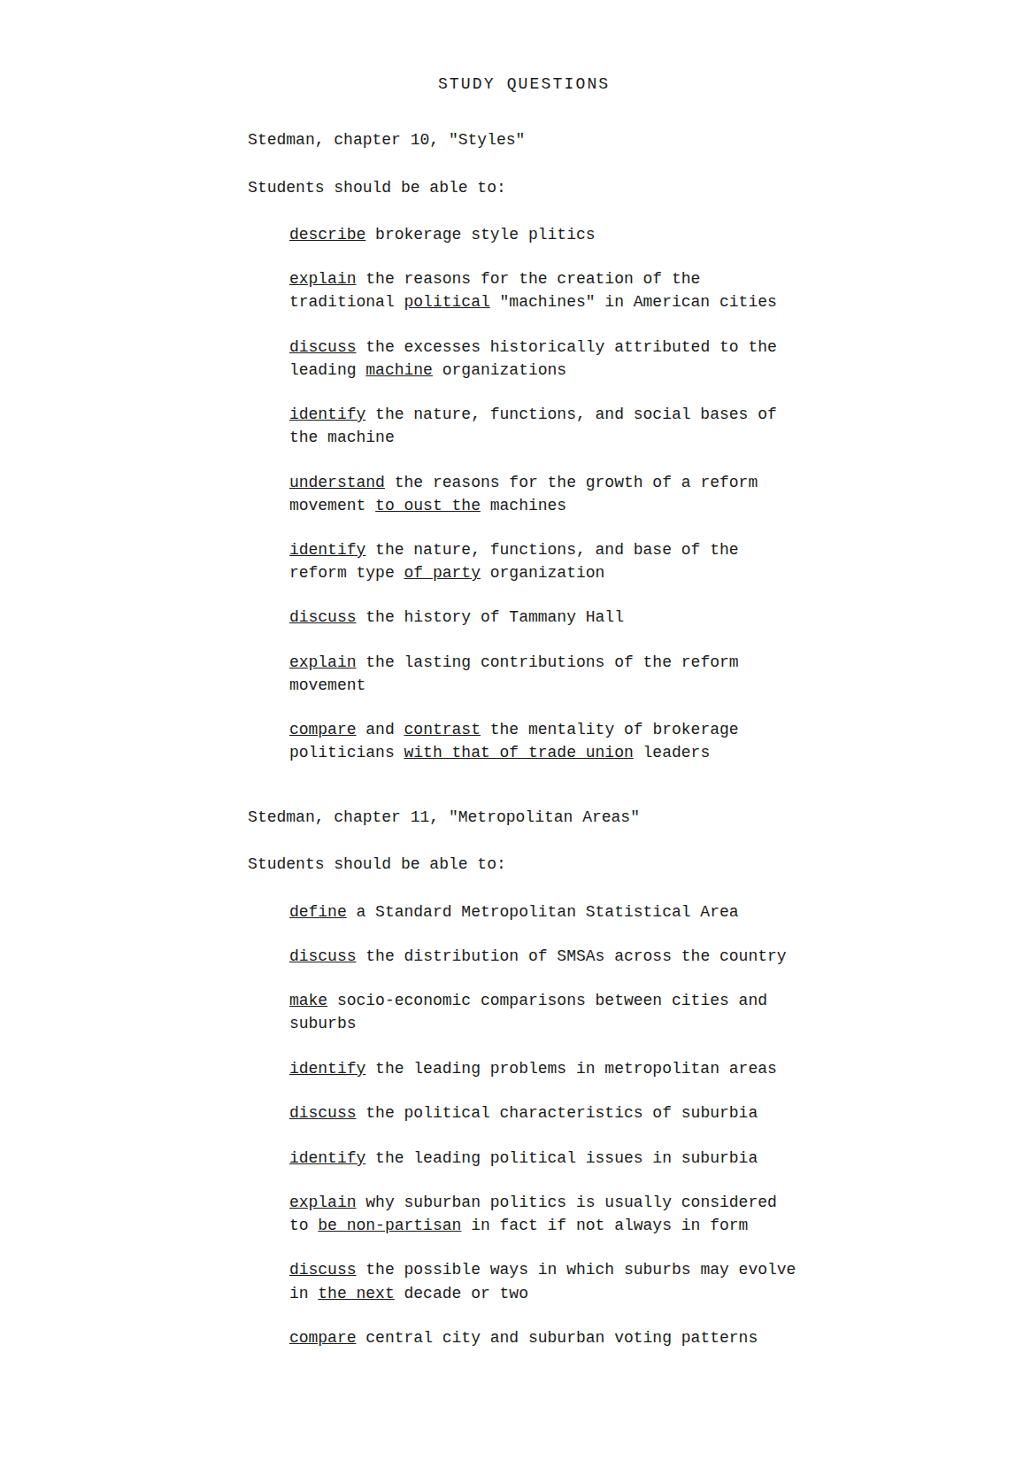STUDY QUESTIONS
Stedman, chapter 10, "Styles"
Students should be able to:
describe brokerage style plitics
explain the reasons for the creation of the traditional political "machines" in American cities
discuss the excesses historically attributed to the leading machine organizations
identify the nature, functions, and social bases of the machine
understand the reasons for the growth of a reform movement to oust the machines
identify the nature, functions, and base of the reform type of party organization
discuss the history of Tammany Hall
explain the lasting contributions of the reform movement
compare and contrast the mentality of brokerage politicians with that of trade union leaders
Stedman, chapter 11, "Metropolitan Areas"
Students should be able to:
define a Standard Metropolitan Statistical Area
discuss the distribution of SMSAs across the country
make socio-economic comparisons between cities and suburbs
identify the leading problems in metropolitan areas
discuss the political characteristics of suburbia
identify the leading political issues in suburbia
explain why suburban politics is usually considered to be non-partisan in fact if not always in form
discuss the possible ways in which suburbs may evolve in the next decade or two
compare central city and suburban voting patterns